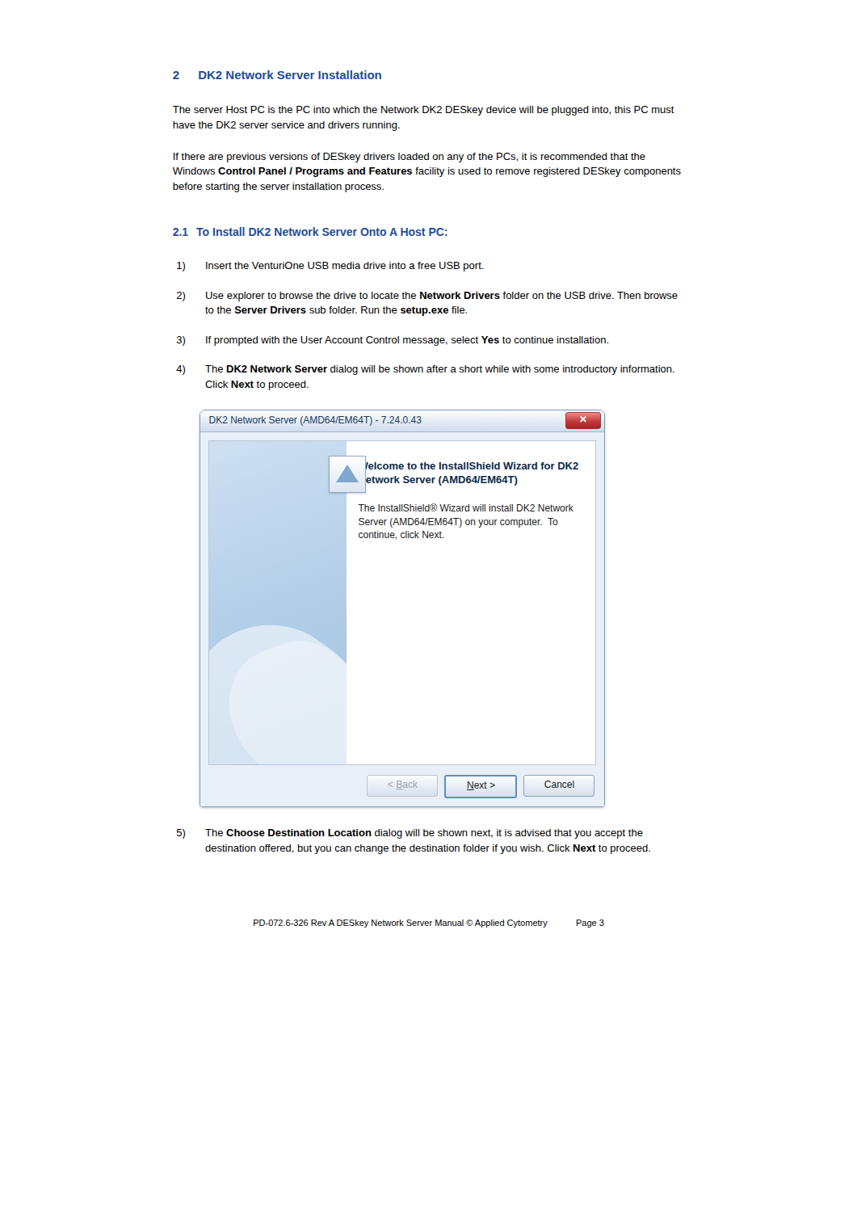2 DK2 Network Server Installation
The server Host PC is the PC into which the Network DK2 DESkey device will be plugged into, this PC must have the DK2 server service and drivers running.
If there are previous versions of DESkey drivers loaded on any of the PCs, it is recommended that the Windows Control Panel / Programs and Features facility is used to remove registered DESkey components before starting the server installation process.
2.1 To Install DK2 Network Server Onto A Host PC:
1) Insert the VenturiOne USB media drive into a free USB port.
2) Use explorer to browse the drive to locate the Network Drivers folder on the USB drive. Then browse to the Server Drivers sub folder. Run the setup.exe file.
3) If prompted with the User Account Control message, select Yes to continue installation.
4) The DK2 Network Server dialog will be shown after a short while with some introductory information. Click Next to proceed.
DK2 Network Server (AMD64/EM64T) - 7.24.0.43 ✕
Welcome to the InstallShield Wizard for DK2
Network Server (AMD64/EM64T)
The InstallShield® Wizard will install DK2 Network Server (AMD64/EM64T) on your computer. To continue, click Next.
< Back
Next >
Cancel
5) The Choose Destination Location dialog will be shown next, it is advised that you accept the destination offered, but you can change the destination folder if you wish. Click Next to proceed.
PD-072.6-326 Rev A DESkey Network Server Manual © Applied CytometryPage 3